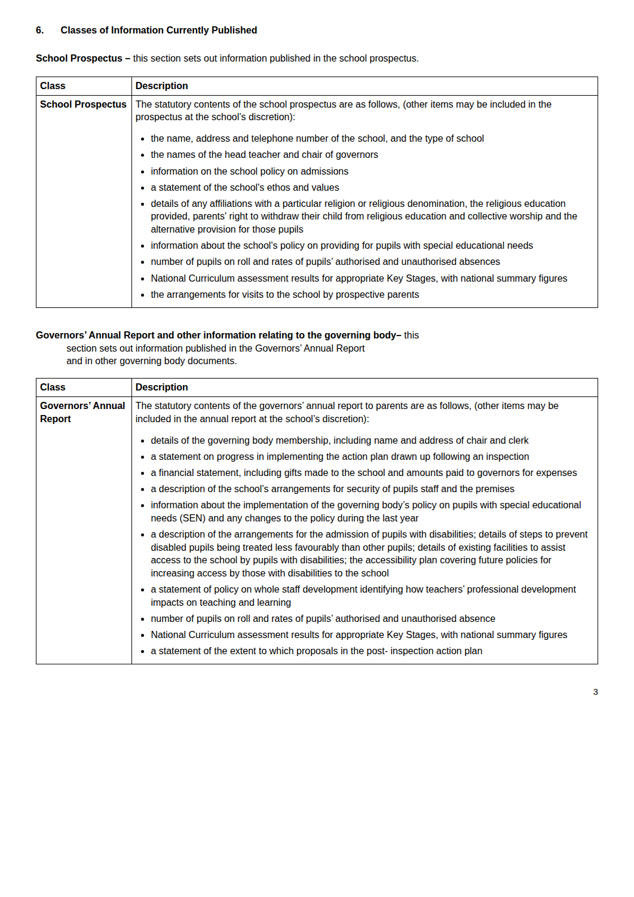6. Classes of Information Currently Published
School Prospectus – this section sets out information published in the school prospectus.
| Class | Description |
| --- | --- |
| School Prospectus | The statutory contents of the school prospectus are as follows, (other items may be included in the prospectus at the school’s discretion): the name, address and telephone number of the school, and the type of school the names of the head teacher and chair of governors information on the school policy on admissions a statement of the school's ethos and values details of any affiliations with a particular religion or religious denomination, the religious education provided, parents' right to withdraw their child from religious education and collective worship and the alternative provision for those pupils information about the school's policy on providing for pupils with special educational needs number of pupils on roll and rates of pupils’ authorised and unauthorised absences National Curriculum assessment results for appropriate Key Stages, with national summary figures the arrangements for visits to the school by prospective parents |
Governors’ Annual Report and other information relating to the governing body– this section sets out information published in the Governors’ Annual Report and in other governing body documents.
| Class | Description |
| --- | --- |
| Governors’ Annual Report | The statutory contents of the governors’ annual report to parents are as follows, (other items may be included in the annual report at the school’s discretion): details of the governing body membership, including name and address of chair and clerk a statement on progress in implementing the action plan drawn up following an inspection a financial statement, including gifts made to the school and amounts paid to governors for expenses a description of the school’s arrangements for security of pupils staff and the premises information about the implementation of the governing body’s policy on pupils with special educational needs (SEN) and any changes to the policy during the last year a description of the arrangements for the admission of pupils with disabilities; details of steps to prevent disabled pupils being treated less favourably than other pupils; details of existing facilities to assist access to the school by pupils with disabilities; the accessibility plan covering future policies for increasing access by those with disabilities to the school a statement of policy on whole staff development identifying how teachers’ professional development impacts on teaching and learning number of pupils on roll and rates of pupils’ authorised and unauthorised absence National Curriculum assessment results for appropriate Key Stages, with national summary figures a statement of the extent to which proposals in the post- inspection action plan |
3